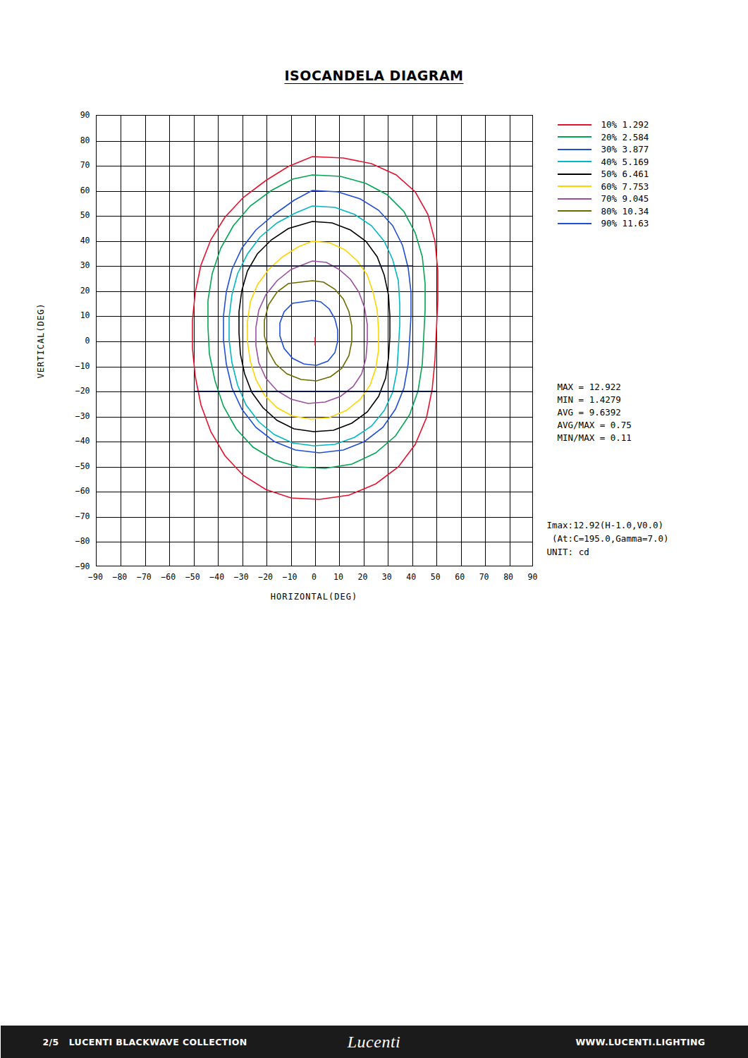ISOCANDELA DIAGRAM
VERTICAL(DEG)
HORIZONTAL(DEG)
90
80
70
60
50
40
30
20
10
0
−10
−20
−30
−40
−50
−60
−70
−80
−90
−90
−80
−70
−60
−50
−40
−30
−20
−10
0
10
20
30
40
50
60
70
80
90
| | 10% 1.292 |
| | 20% 2.584 |
| | 30% 3.877 |
| | 40% 5.169 |
| | 50% 6.461 |
| | 60% 7.753 |
| | 70% 9.045 |
| | 80% 10.34 |
| | 90% 11.63 |
MAX = 12.922 MIN = 1.4279 AVG = 9.6392 AVG/MAX = 0.75 MIN/MAX = 0.11
Imax:12.92(H-1.0,V0.0) (At:C=195.0,Gamma=7.0) UNIT: cd
2/5 LUCENTI BLACKWAVE COLLECTION
Lucenti
WWW.LUCENTI.LIGHTING